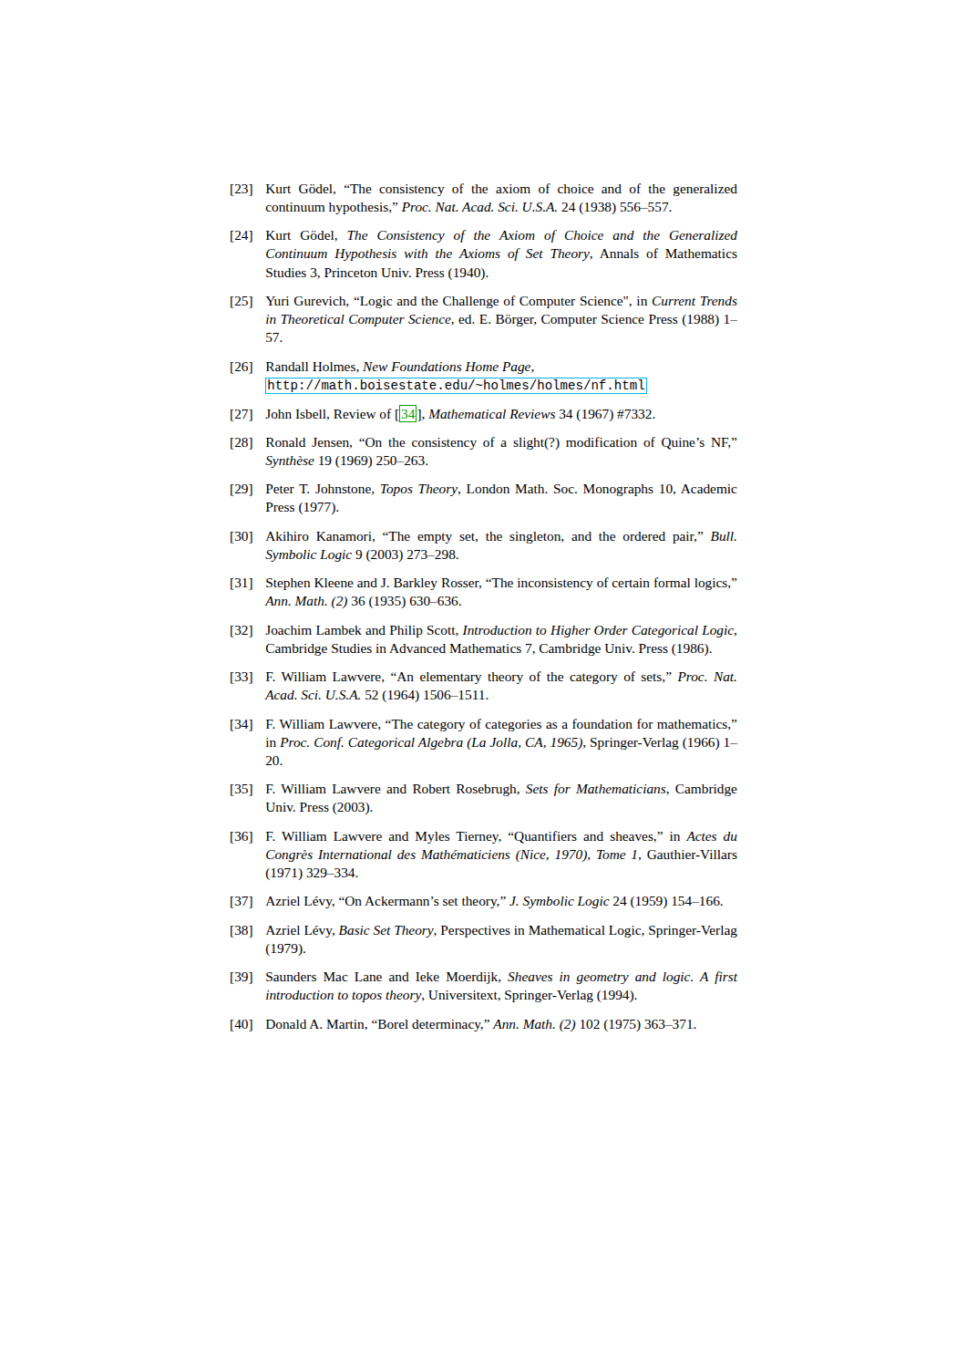[23] Kurt Gödel, “The consistency of the axiom of choice and of the generalized continuum hypothesis,” Proc. Nat. Acad. Sci. U.S.A. 24 (1938) 556–557.
[24] Kurt Gödel, The Consistency of the Axiom of Choice and the Generalized Continuum Hypothesis with the Axioms of Set Theory, Annals of Mathematics Studies 3, Princeton Univ. Press (1940).
[25] Yuri Gurevich, “Logic and the Challenge of Computer Science", in Current Trends in Theoretical Computer Science, ed. E. Börger, Computer Science Press (1988) 1–57.
[26] Randall Holmes, New Foundations Home Page,
http://math.boisestate.edu/~holmes/holmes/nf.html
[27] John Isbell, Review of [34], Mathematical Reviews 34 (1967) #7332.
[28] Ronald Jensen, “On the consistency of a slight(?) modification of Quine’s NF,” Synthèse 19 (1969) 250–263.
[29] Peter T. Johnstone, Topos Theory, London Math. Soc. Monographs 10, Academic Press (1977).
[30] Akihiro Kanamori, “The empty set, the singleton, and the ordered pair,” Bull. Symbolic Logic 9 (2003) 273–298.
[31] Stephen Kleene and J. Barkley Rosser, “The inconsistency of certain formal logics,” Ann. Math. (2) 36 (1935) 630–636.
[32] Joachim Lambek and Philip Scott, Introduction to Higher Order Categorical Logic, Cambridge Studies in Advanced Mathematics 7, Cambridge Univ. Press (1986).
[33] F. William Lawvere, “An elementary theory of the category of sets,” Proc. Nat. Acad. Sci. U.S.A. 52 (1964) 1506–1511.
[34] F. William Lawvere, “The category of categories as a foundation for mathematics,” in Proc. Conf. Categorical Algebra (La Jolla, CA, 1965), Springer-Verlag (1966) 1–20.
[35] F. William Lawvere and Robert Rosebrugh, Sets for Mathematicians, Cambridge Univ. Press (2003).
[36] F. William Lawvere and Myles Tierney, “Quantifiers and sheaves,” in Actes du Congrès International des Mathématiciens (Nice, 1970), Tome 1, Gauthier-Villars (1971) 329–334.
[37] Azriel Lévy, “On Ackermann’s set theory,” J. Symbolic Logic 24 (1959) 154–166.
[38] Azriel Lévy, Basic Set Theory, Perspectives in Mathematical Logic, Springer-Verlag (1979).
[39] Saunders Mac Lane and Ieke Moerdijk, Sheaves in geometry and logic. A first introduction to topos theory, Universitext, Springer-Verlag (1994).
[40] Donald A. Martin, “Borel determinacy,” Ann. Math. (2) 102 (1975) 363–371.